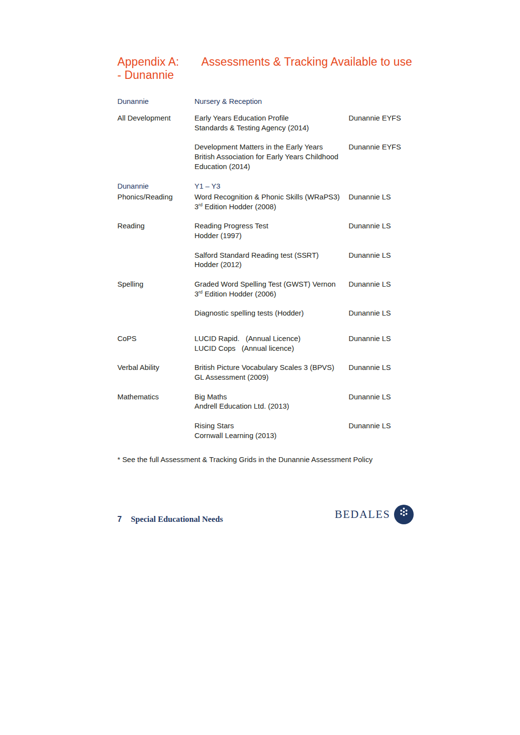Appendix A: Assessments & Tracking Available to use - Dunannie
| Dunannie | Nursery & Reception | |
| All Development | Early Years Education Profile Standards & Testing Agency (2014) | Dunannie EYFS |
| | Development Matters in the Early Years British Association for Early Years Childhood Education (2014) | Dunannie EYFS |
| Dunannie | Y1 – Y3 | |
| Phonics/Reading | Word Recognition & Phonic Skills (WRaPS3) 3 rd Edition Hodder (2008) | Dunannie LS |
| Reading | Reading Progress Test Hodder (1997) | Dunannie LS |
| | Salford Standard Reading test (SSRT) Hodder (2012) | Dunannie LS |
| Spelling | Graded Word Spelling Test (GWST) Vernon 3 rd Edition Hodder (2006) | Dunannie LS |
| | Diagnostic spelling tests (Hodder) | Dunannie LS |
| CoPS | LUCID Rapid. (Annual Licence) LUCID Cops (Annual licence) | Dunannie LS |
| Verbal Ability | British Picture Vocabulary Scales 3 (BPVS) GL Assessment (2009) | Dunannie LS |
| Mathematics | Big Maths Andrell Education Ltd. (2013) | Dunannie LS |
| | Rising Stars Cornwall Learning (2013) | Dunannie LS |
* See the full Assessment & Tracking Grids in the Dunannie Assessment Policy
7 Special Educational Needs
BEDALES